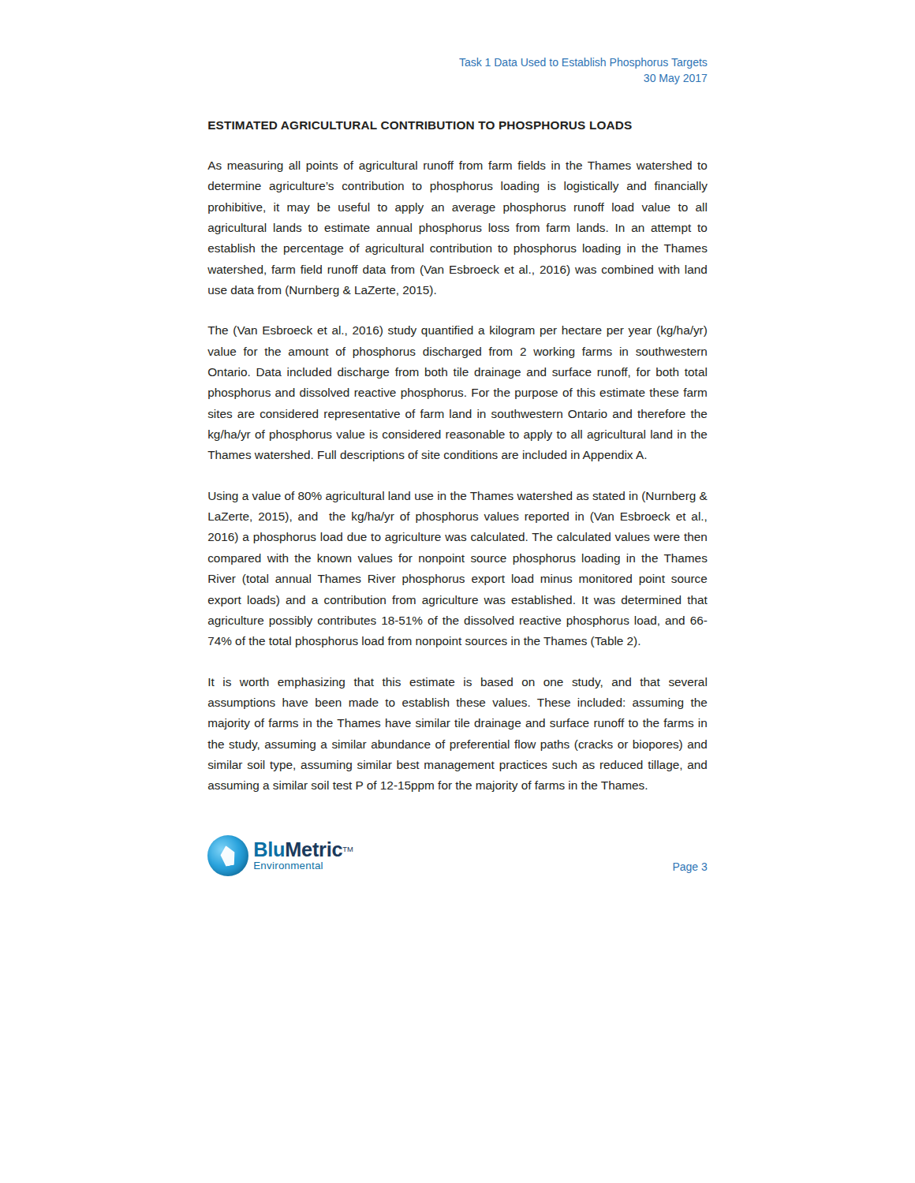Task 1 Data Used to Establish Phosphorus Targets 30 May 2017
ESTIMATED AGRICULTURAL CONTRIBUTION TO PHOSPHORUS LOADS
As measuring all points of agricultural runoff from farm fields in the Thames watershed to determine agriculture’s contribution to phosphorus loading is logistically and financially prohibitive, it may be useful to apply an average phosphorus runoff load value to all agricultural lands to estimate annual phosphorus loss from farm lands. In an attempt to establish the percentage of agricultural contribution to phosphorus loading in the Thames watershed, farm field runoff data from (Van Esbroeck et al., 2016) was combined with land use data from (Nurnberg & LaZerte, 2015).
The (Van Esbroeck et al., 2016) study quantified a kilogram per hectare per year (kg/ha/yr) value for the amount of phosphorus discharged from 2 working farms in southwestern Ontario. Data included discharge from both tile drainage and surface runoff, for both total phosphorus and dissolved reactive phosphorus. For the purpose of this estimate these farm sites are considered representative of farm land in southwestern Ontario and therefore the kg/ha/yr of phosphorus value is considered reasonable to apply to all agricultural land in the Thames watershed. Full descriptions of site conditions are included in Appendix A.
Using a value of 80% agricultural land use in the Thames watershed as stated in (Nurnberg & LaZerte, 2015), and the kg/ha/yr of phosphorus values reported in (Van Esbroeck et al., 2016) a phosphorus load due to agriculture was calculated. The calculated values were then compared with the known values for nonpoint source phosphorus loading in the Thames River (total annual Thames River phosphorus export load minus monitored point source export loads) and a contribution from agriculture was established. It was determined that agriculture possibly contributes 18-51% of the dissolved reactive phosphorus load, and 66-74% of the total phosphorus load from nonpoint sources in the Thames (Table 2).
It is worth emphasizing that this estimate is based on one study, and that several assumptions have been made to establish these values. These included: assuming the majority of farms in the Thames have similar tile drainage and surface runoff to the farms in the study, assuming a similar abundance of preferential flow paths (cracks or biopores) and similar soil type, assuming similar best management practices such as reduced tillage, and assuming a similar soil test P of 12-15ppm for the majority of farms in the Thames.
Blu Metric TM Environmental
Page 3